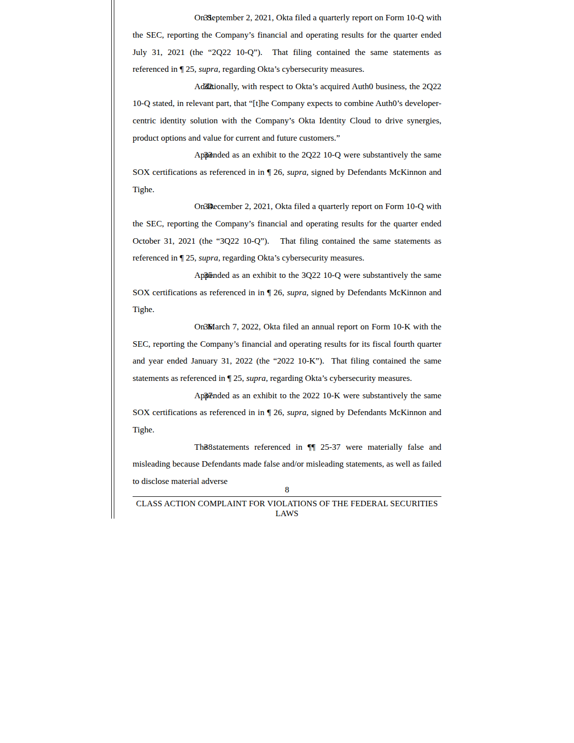31. On September 2, 2021, Okta filed a quarterly report on Form 10-Q with the SEC, reporting the Company’s financial and operating results for the quarter ended July 31, 2021 (the “2Q22 10-Q”). That filing contained the same statements as referenced in ¶ 25, supra, regarding Okta’s cybersecurity measures.
32. Additionally, with respect to Okta’s acquired Auth0 business, the 2Q22 10-Q stated, in relevant part, that “[t]he Company expects to combine Auth0’s developer-centric identity solution with the Company’s Okta Identity Cloud to drive synergies, product options and value for current and future customers.”
33. Appended as an exhibit to the 2Q22 10-Q were substantively the same SOX certifications as referenced in in ¶ 26, supra, signed by Defendants McKinnon and Tighe.
34. On December 2, 2021, Okta filed a quarterly report on Form 10-Q with the SEC, reporting the Company’s financial and operating results for the quarter ended October 31, 2021 (the “3Q22 10-Q”). That filing contained the same statements as referenced in ¶ 25, supra, regarding Okta’s cybersecurity measures.
35. Appended as an exhibit to the 3Q22 10-Q were substantively the same SOX certifications as referenced in in ¶ 26, supra, signed by Defendants McKinnon and Tighe.
36. On March 7, 2022, Okta filed an annual report on Form 10-K with the SEC, reporting the Company’s financial and operating results for its fiscal fourth quarter and year ended January 31, 2022 (the “2022 10-K”). That filing contained the same statements as referenced in ¶ 25, supra, regarding Okta’s cybersecurity measures.
37. Appended as an exhibit to the 2022 10-K were substantively the same SOX certifications as referenced in in ¶ 26, supra, signed by Defendants McKinnon and Tighe.
38. The statements referenced in ¶¶ 25-37 were materially false and misleading because Defendants made false and/or misleading statements, as well as failed to disclose material adverse
8
CLASS ACTION COMPLAINT FOR VIOLATIONS OF THE FEDERAL SECURITIES LAWS